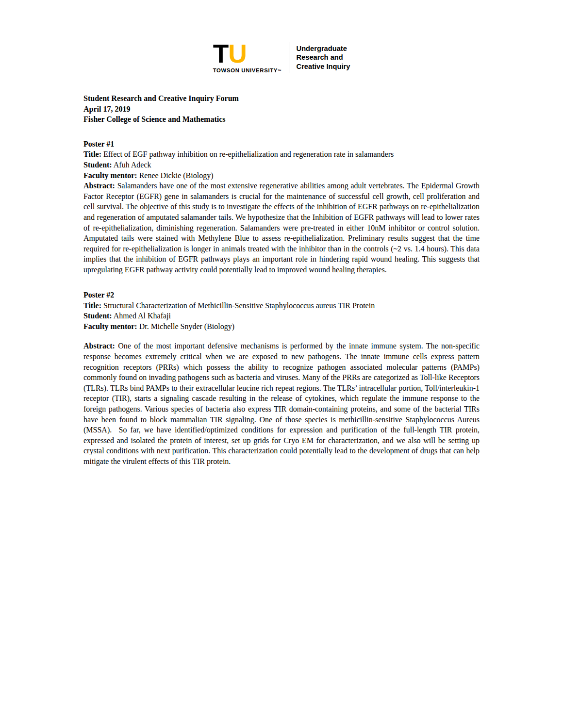TU TOWSON UNIVERSITY™ Undergraduate
Research and
Creative Inquiry
Student Research and Creative Inquiry Forum
April 17, 2019
Fisher College of Science and Mathematics
Poster #1
Title: Effect of EGF pathway inhibition on re-epithelialization and regeneration rate in salamanders
Student: Afuh Adeck
Faculty mentor: Renee Dickie (Biology)
Abstract: Salamanders have one of the most extensive regenerative abilities among adult vertebrates. The Epidermal Growth Factor Receptor (EGFR) gene in salamanders is crucial for the maintenance of successful cell growth, cell proliferation and cell survival. The objective of this study is to investigate the effects of the inhibition of EGFR pathways on re-epithelialization and regeneration of amputated salamander tails. We hypothesize that the Inhibition of EGFR pathways will lead to lower rates of re-epithelialization, diminishing regeneration. Salamanders were pre-treated in either 10nM inhibitor or control solution. Amputated tails were stained with Methylene Blue to assess re-epithelialization. Preliminary results suggest that the time required for re-epithelialization is longer in animals treated with the inhibitor than in the controls (~2 vs. 1.4 hours). This data implies that the inhibition of EGFR pathways plays an important role in hindering rapid wound healing. This suggests that upregulating EGFR pathway activity could potentially lead to improved wound healing therapies.
Poster #2
Title: Structural Characterization of Methicillin-Sensitive Staphylococcus aureus TIR Protein
Student: Ahmed Al Khafaji
Faculty mentor: Dr. Michelle Snyder (Biology)
Abstract: One of the most important defensive mechanisms is performed by the innate immune system. The non-specific response becomes extremely critical when we are exposed to new pathogens. The innate immune cells express pattern recognition receptors (PRRs) which possess the ability to recognize pathogen associated molecular patterns (PAMPs) commonly found on invading pathogens such as bacteria and viruses. Many of the PRRs are categorized as Toll-like Receptors (TLRs). TLRs bind PAMPs to their extracellular leucine rich repeat regions. The TLRs’ intracellular portion, Toll/interleukin-1 receptor (TIR), starts a signaling cascade resulting in the release of cytokines, which regulate the immune response to the foreign pathogens. Various species of bacteria also express TIR domain-containing proteins, and some of the bacterial TIRs have been found to block mammalian TIR signaling. One of those species is methicillin-sensitive Staphylococcus Aureus (MSSA). So far, we have identified/optimized conditions for expression and purification of the full-length TIR protein, expressed and isolated the protein of interest, set up grids for Cryo EM for characterization, and we also will be setting up crystal conditions with next purification. This characterization could potentially lead to the development of drugs that can help mitigate the virulent effects of this TIR protein.